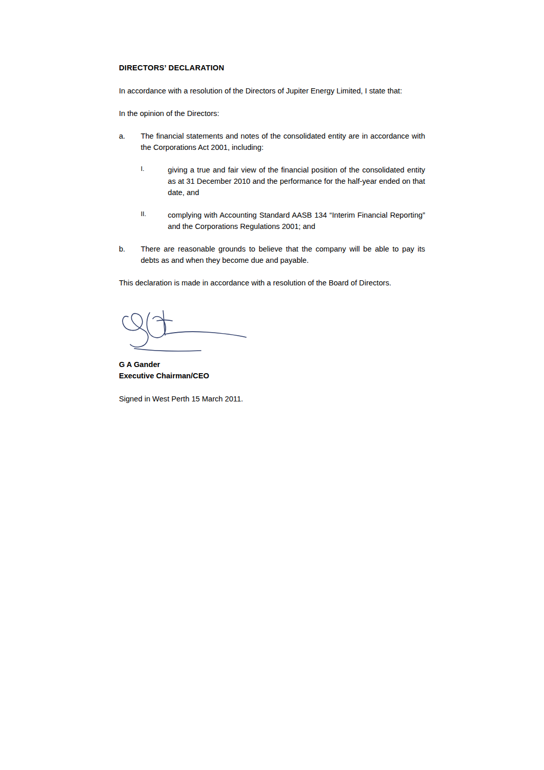DIRECTORS’ DECLARATION
In accordance with a resolution of the Directors of Jupiter Energy Limited, I state that:
In the opinion of the Directors:
a. The financial statements and notes of the consolidated entity are in accordance with the Corporations Act 2001, including:
I. giving a true and fair view of the financial position of the consolidated entity as at 31 December 2010 and the performance for the half-year ended on that date, and
II. complying with Accounting Standard AASB 134 “Interim Financial Reporting” and the Corporations Regulations 2001; and
b. There are reasonable grounds to believe that the company will be able to pay its debts as and when they become due and payable.
This declaration is made in accordance with a resolution of the Board of Directors.
G A Gander
Executive Chairman/CEO
Signed in West Perth 15 March 2011.